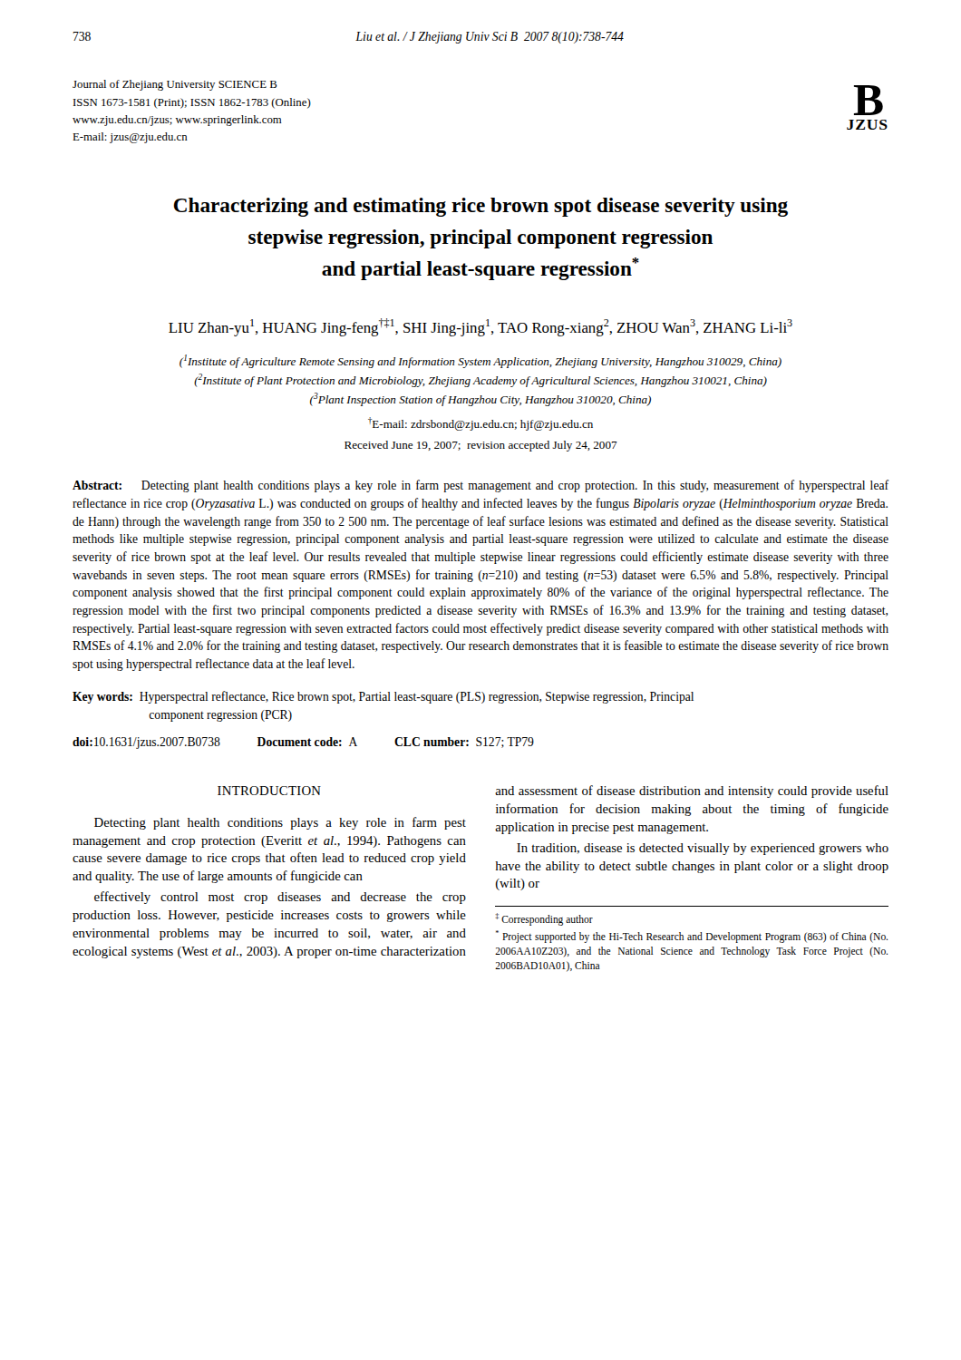738 Liu et al. / J Zhejiang Univ Sci B 2007 8(10):738-744
Journal of Zhejiang University SCIENCE B
ISSN 1673-1581 (Print); ISSN 1862-1783 (Online)
www.zju.edu.cn/jzus; www.springerlink.com
E-mail: jzus@zju.edu.cn
B JZUS
Characterizing and estimating rice brown spot disease severity using
stepwise regression, principal component regression
and partial least-square regression*
LIU Zhan-yu1, HUANG Jing-feng†‡1, SHI Jing-jing1, TAO Rong-xiang2, ZHOU Wan3, ZHANG Li-li3
(1Institute of Agriculture Remote Sensing and Information System Application, Zhejiang University, Hangzhou 310029, China)
(2Institute of Plant Protection and Microbiology, Zhejiang Academy of Agricultural Sciences, Hangzhou 310021, China)
(3Plant Inspection Station of Hangzhou City, Hangzhou 310020, China)
†E-mail: zdrsbond@zju.edu.cn; hjf@zju.edu.cn
Received June 19, 2007; revision accepted July 24, 2007
Abstract: Detecting plant health conditions plays a key role in farm pest management and crop protection. In this study, measurement of hyperspectral leaf reflectance in rice crop (Oryzasativa L.) was conducted on groups of healthy and infected leaves by the fungus Bipolaris oryzae (Helminthosporium oryzae Breda. de Hann) through the wavelength range from 350 to 2 500 nm. The percentage of leaf surface lesions was estimated and defined as the disease severity. Statistical methods like multiple stepwise regression, principal component analysis and partial least-square regression were utilized to calculate and estimate the disease severity of rice brown spot at the leaf level. Our results revealed that multiple stepwise linear regressions could efficiently estimate disease severity with three wavebands in seven steps. The root mean square errors (RMSEs) for training (n=210) and testing (n=53) dataset were 6.5% and 5.8%, respectively. Principal component analysis showed that the first principal component could explain approximately 80% of the variance of the original hyperspectral reflectance. The regression model with the first two principal components predicted a disease severity with RMSEs of 16.3% and 13.9% for the training and testing dataset, respectively. Partial least-square regression with seven extracted factors could most effectively predict disease severity compared with other statistical methods with RMSEs of 4.1% and 2.0% for the training and testing dataset, respectively. Our research demonstrates that it is feasible to estimate the disease severity of rice brown spot using hyperspectral reflectance data at the leaf level.
Key words: Hyperspectral reflectance, Rice brown spot, Partial least-square (PLS) regression, Stepwise regression, Principal component regression (PCR)
doi: 10.1631/jzus.2007.B0738 Document code: A CLC number: S127; TP79
INTRODUCTION
Detecting plant health conditions plays a key role in farm pest management and crop protection (Everitt et al., 1994). Pathogens can cause severe damage to rice crops that often lead to reduced crop yield and quality. The use of large amounts of fungicide can
effectively control most crop diseases and decrease the crop production loss. However, pesticide increases costs to growers while environmental problems may be incurred to soil, water, air and ecological systems (West et al., 2003). A proper on-time characterization and assessment of disease distribution and intensity could provide useful information for decision making about the timing of fungicide application in precise pest management.
In tradition, disease is detected visually by experienced growers who have the ability to detect subtle changes in plant color or a slight droop (wilt) or
‡ Corresponding author
* Project supported by the Hi-Tech Research and Development Program (863) of China (No. 2006AA10Z203), and the National Science and Technology Task Force Project (No. 2006BAD10A01), China